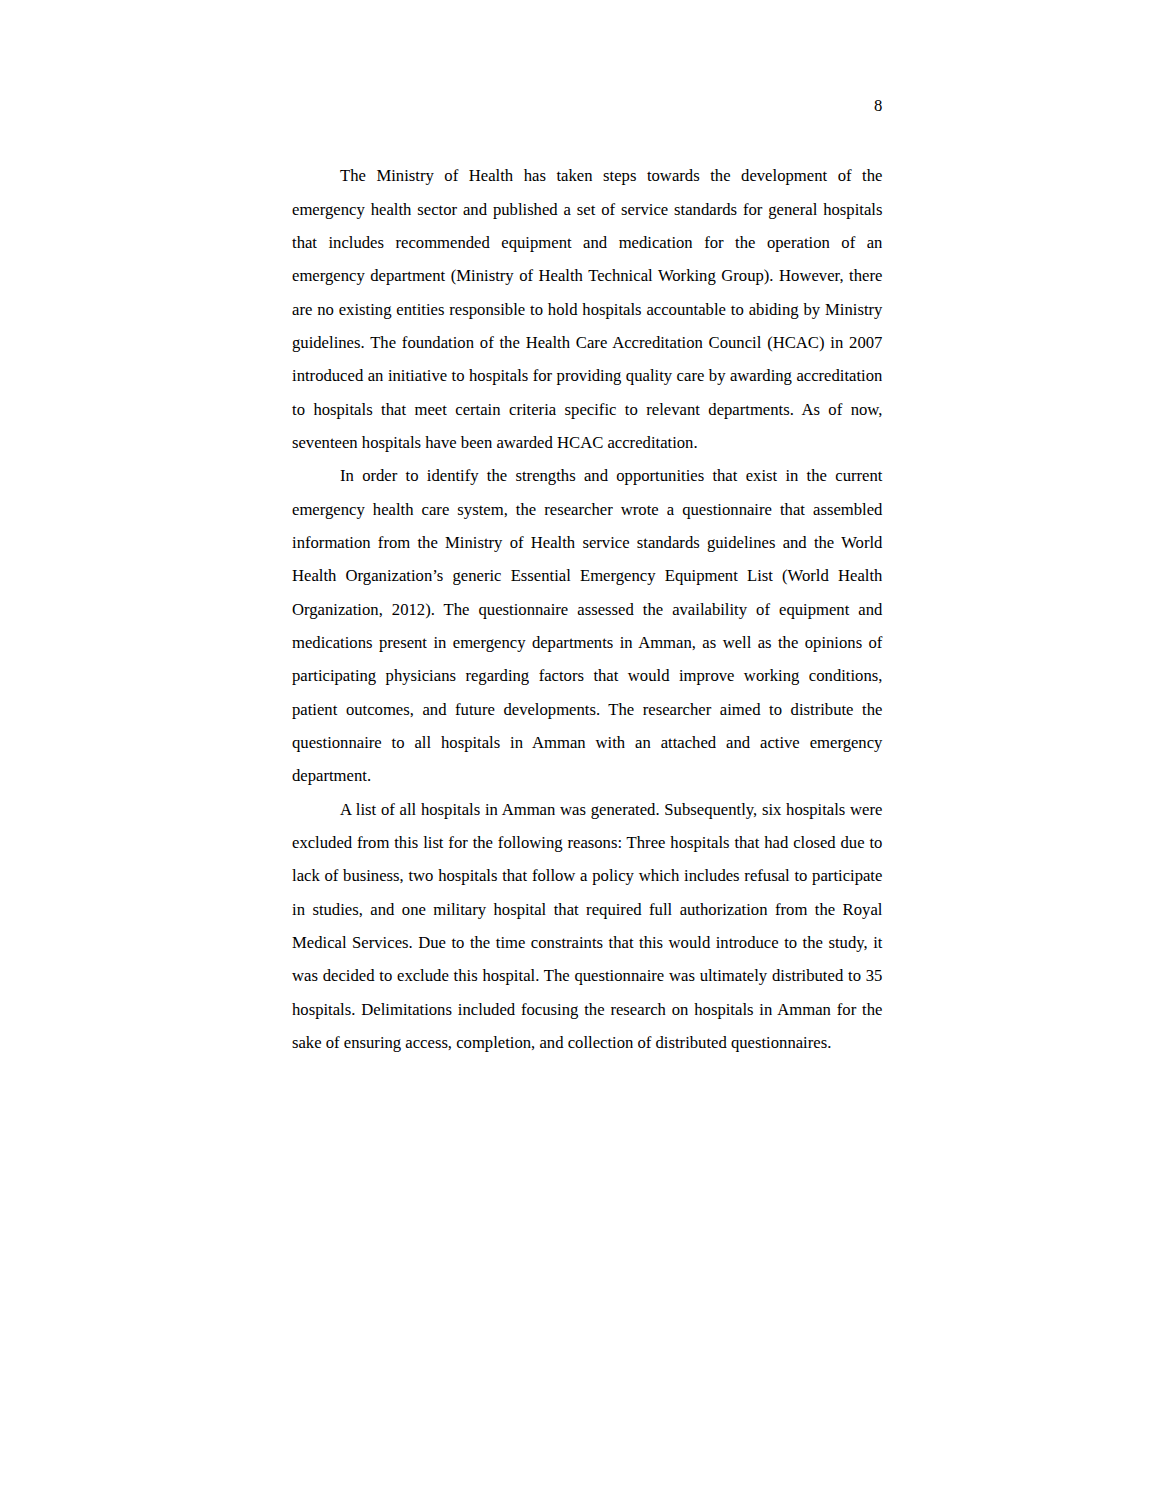8
The Ministry of Health has taken steps towards the development of the emergency health sector and published a set of service standards for general hospitals that includes recommended equipment and medication for the operation of an emergency department (Ministry of Health Technical Working Group). However, there are no existing entities responsible to hold hospitals accountable to abiding by Ministry guidelines. The foundation of the Health Care Accreditation Council (HCAC) in 2007 introduced an initiative to hospitals for providing quality care by awarding accreditation to hospitals that meet certain criteria specific to relevant departments. As of now, seventeen hospitals have been awarded HCAC accreditation.
In order to identify the strengths and opportunities that exist in the current emergency health care system, the researcher wrote a questionnaire that assembled information from the Ministry of Health service standards guidelines and the World Health Organization’s generic Essential Emergency Equipment List (World Health Organization, 2012). The questionnaire assessed the availability of equipment and medications present in emergency departments in Amman, as well as the opinions of participating physicians regarding factors that would improve working conditions, patient outcomes, and future developments. The researcher aimed to distribute the questionnaire to all hospitals in Amman with an attached and active emergency department.
A list of all hospitals in Amman was generated. Subsequently, six hospitals were excluded from this list for the following reasons: Three hospitals that had closed due to lack of business, two hospitals that follow a policy which includes refusal to participate in studies, and one military hospital that required full authorization from the Royal Medical Services. Due to the time constraints that this would introduce to the study, it was decided to exclude this hospital. The questionnaire was ultimately distributed to 35 hospitals. Delimitations included focusing the research on hospitals in Amman for the sake of ensuring access, completion, and collection of distributed questionnaires.